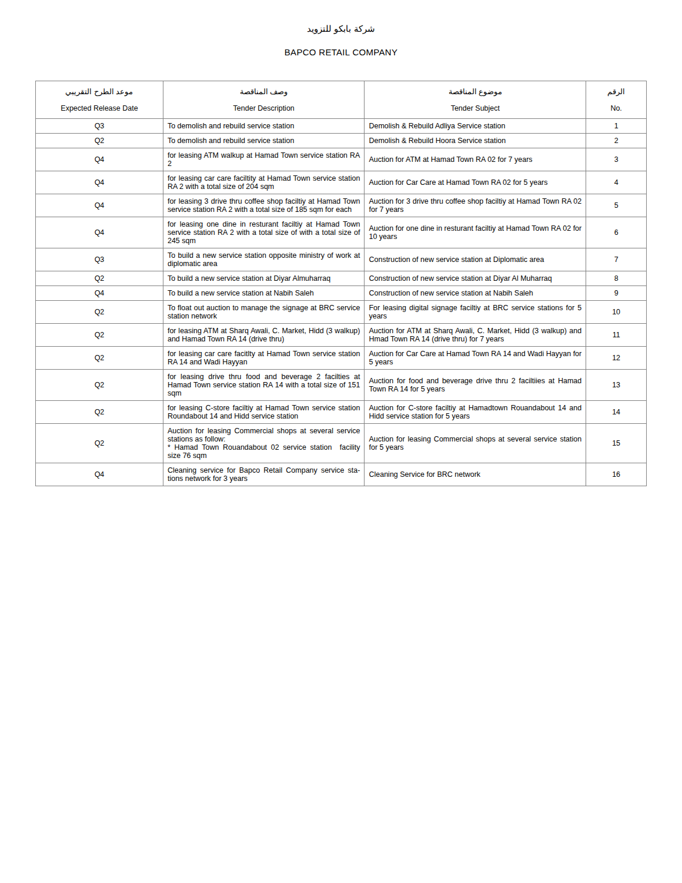شركة بابكو للتزويد
BAPCO RETAIL COMPANY
| موعد الطرح التقريبي Expected Release Date | وصف المناقصة Tender Description | موضوع المناقصة Tender Subject | الرقم No. |
| --- | --- | --- | --- |
| Q3 | To demolish and rebuild service station | Demolish & Rebuild Adliya Service station | 1 |
| Q2 | To demolish and rebuild service station | Demolish & Rebuild Hoora Service station | 2 |
| Q4 | for leasing ATM walkup at Hamad Town service station RA 2 | Auction for ATM at Hamad Town RA 02 for 7 years | 3 |
| Q4 | for leasing car care faciltity at Hamad Town service station RA 2 with a total size of 204 sqm | Auction for Car Care at Hamad Town RA 02 for 5 years | 4 |
| Q4 | for leasing 3 drive thru coffee shop faciltiy at Hamad Town service station RA 2 with a total size of 185 sqm for each | Auction for 3 drive thru coffee shop faciltiy at Hamad Town RA 02 for 7 years | 5 |
| Q4 | for leasing one dine in resturant faciltiy at Hamad Town service station RA 2 with a total size of with a total size of 245 sqm | Auction for one dine in resturant faciltiy at Hamad Town RA 02 for 10 years | 6 |
| Q3 | To build a new service station opposite ministry of work at diplomatic area | Construction of new service station at Diplomatic area | 7 |
| Q2 | To build a new service station at Diyar Almuharraq | Construction of new service station at Diyar Al Muharraq | 8 |
| Q4 | To build a new service station at Nabih Saleh | Construction of new service station at Nabih Saleh | 9 |
| Q2 | To float out auction to manage the signage at BRC service station network | For leasing digital signage faciltiy at BRC service stations for 5 years | 10 |
| Q2 | for leasing ATM at Sharq Awali, C. Market, Hidd (3 walkup) and Hamad Town RA 14 (drive thru) | Auction for ATM at Sharq Awali, C. Market, Hidd (3 walkup) and Hmad Town RA 14 (drive thru) for 7 years | 11 |
| Q2 | for leasing car care facitlty at Hamad Town service station RA 14 and Wadi Hayyan | Auction for Car Care at Hamad Town RA 14 and Wadi Hayyan for 5 years | 12 |
| Q2 | for leasing drive thru food and beverage 2 facilties at Hamad Town service station RA 14 with a total size of 151 sqm | Auction for food and beverage drive thru 2 faciltiies at Hamad Town RA 14 for 5 years | 13 |
| Q2 | for leasing C-store faciltiy at Hamad Town service station Roundabout 14 and Hidd service station | Auction for C-store faciltiy at Hamadtown Rouandabout 14 and Hidd service station for 5 years | 14 |
| Q2 | Auction for leasing Commercial shops at several service stations as follow: * Hamad Town Rouandabout 02 service station facility size 76 sqm | Auction for leasing Commercial shops at several service station for 5 years | 15 |
| Q4 | Cleaning service for Bapco Retail Company service stations network for 3 years | Cleaning Service for BRC network | 16 |